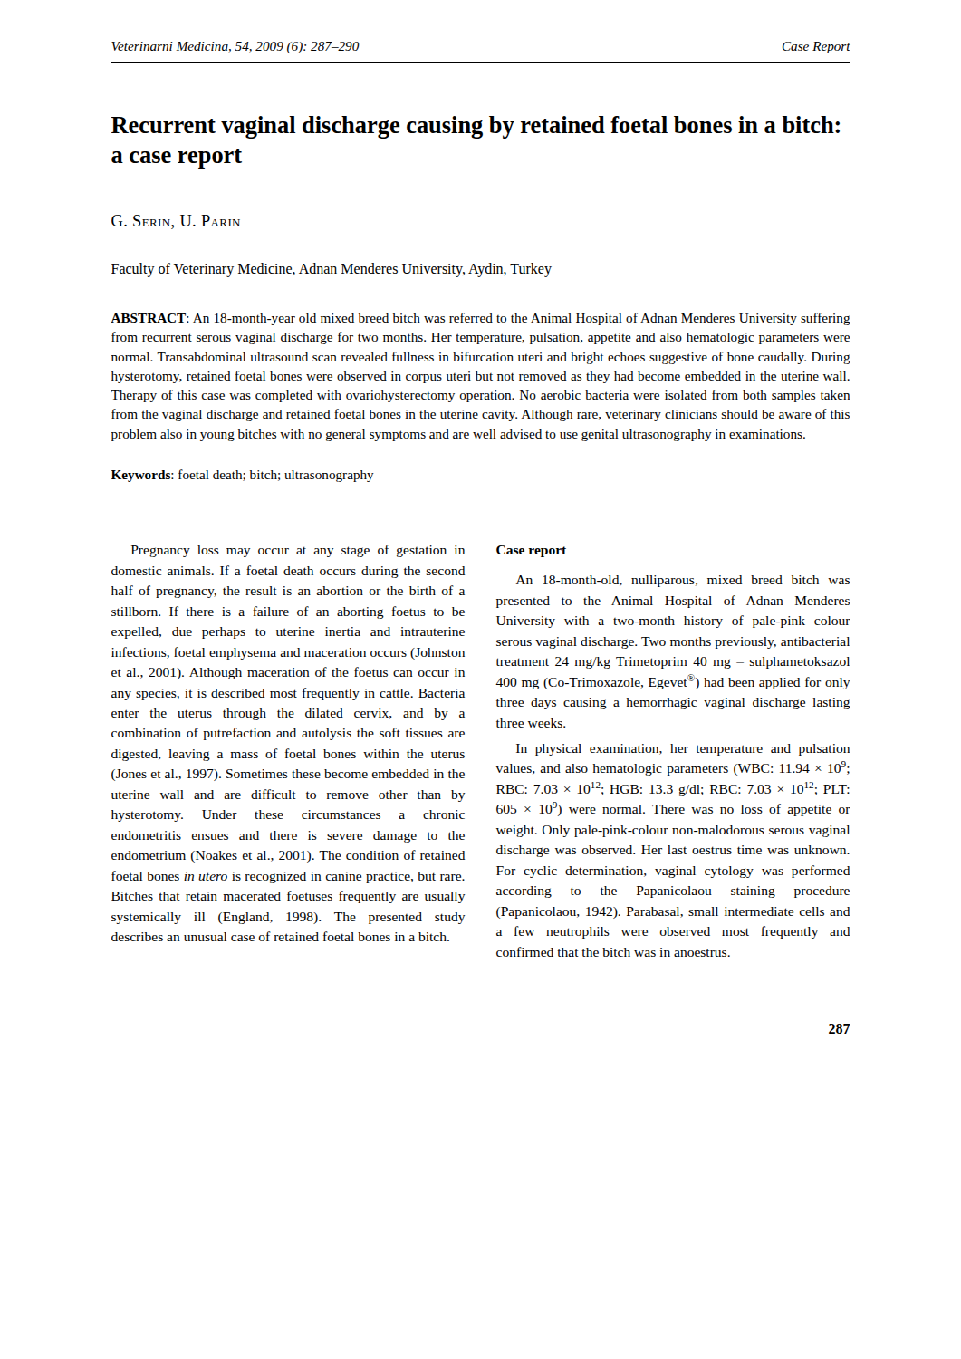Veterinarni Medicina, 54, 2009 (6): 287–290 Case Report
Recurrent vaginal discharge causing by retained foetal bones in a bitch: a case report
G. Serin, U. Parin
Faculty of Veterinary Medicine, Adnan Menderes University, Aydin, Turkey
ABSTRACT: An 18-month-year old mixed breed bitch was referred to the Animal Hospital of Adnan Menderes University suffering from recurrent serous vaginal discharge for two months. Her temperature, pulsation, appetite and also hematologic parameters were normal. Transabdominal ultrasound scan revealed fullness in bifurcation uteri and bright echoes suggestive of bone caudally. During hysterotomy, retained foetal bones were observed in corpus uteri but not removed as they had become embedded in the uterine wall. Therapy of this case was completed with ovariohysterectomy operation. No aerobic bacteria were isolated from both samples taken from the vaginal discharge and retained foetal bones in the uterine cavity. Although rare, veterinary clinicians should be aware of this problem also in young bitches with no general symptoms and are well advised to use genital ultrasonography in examinations.
Keywords: foetal death; bitch; ultrasonography
Pregnancy loss may occur at any stage of gestation in domestic animals. If a foetal death occurs during the second half of pregnancy, the result is an abortion or the birth of a stillborn. If there is a failure of an aborting foetus to be expelled, due perhaps to uterine inertia and intrauterine infections, foetal emphysema and maceration occurs (Johnston et al., 2001). Although maceration of the foetus can occur in any species, it is described most frequently in cattle. Bacteria enter the uterus through the dilated cervix, and by a combination of putrefaction and autolysis the soft tissues are digested, leaving a mass of foetal bones within the uterus (Jones et al., 1997). Sometimes these become embedded in the uterine wall and are difficult to remove other than by hysterotomy. Under these circumstances a chronic endometritis ensues and there is severe damage to the endometrium (Noakes et al., 2001). The condition of retained foetal bones in utero is recognized in canine practice, but rare. Bitches that retain macerated foetuses frequently are usually systemically ill (England, 1998). The presented study describes an unusual case of retained foetal bones in a bitch.
Case report
An 18-month-old, nulliparous, mixed breed bitch was presented to the Animal Hospital of Adnan Menderes University with a two-month history of pale-pink colour serous vaginal discharge. Two months previously, antibacterial treatment 24 mg/kg Trimetoprim 40 mg – sulphametoksazol 400 mg (Co-Trimoxazole, Egevet®) had been applied for only three days causing a hemorrhagic vaginal discharge lasting three weeks.
In physical examination, her temperature and pulsation values, and also hematologic parameters (WBC: 11.94 × 109; RBC: 7.03 × 1012; HGB: 13.3 g/dl; RBC: 7.03 × 1012; PLT: 605 × 109) were normal. There was no loss of appetite or weight. Only pale-pink-colour non-malodorous serous vaginal discharge was observed. Her last oestrus time was unknown. For cyclic determination, vaginal cytology was performed according to the Papanicolaou staining procedure (Papanicolaou, 1942). Parabasal, small intermediate cells and a few neutrophils were observed most frequently and confirmed that the bitch was in anoestrus.
287